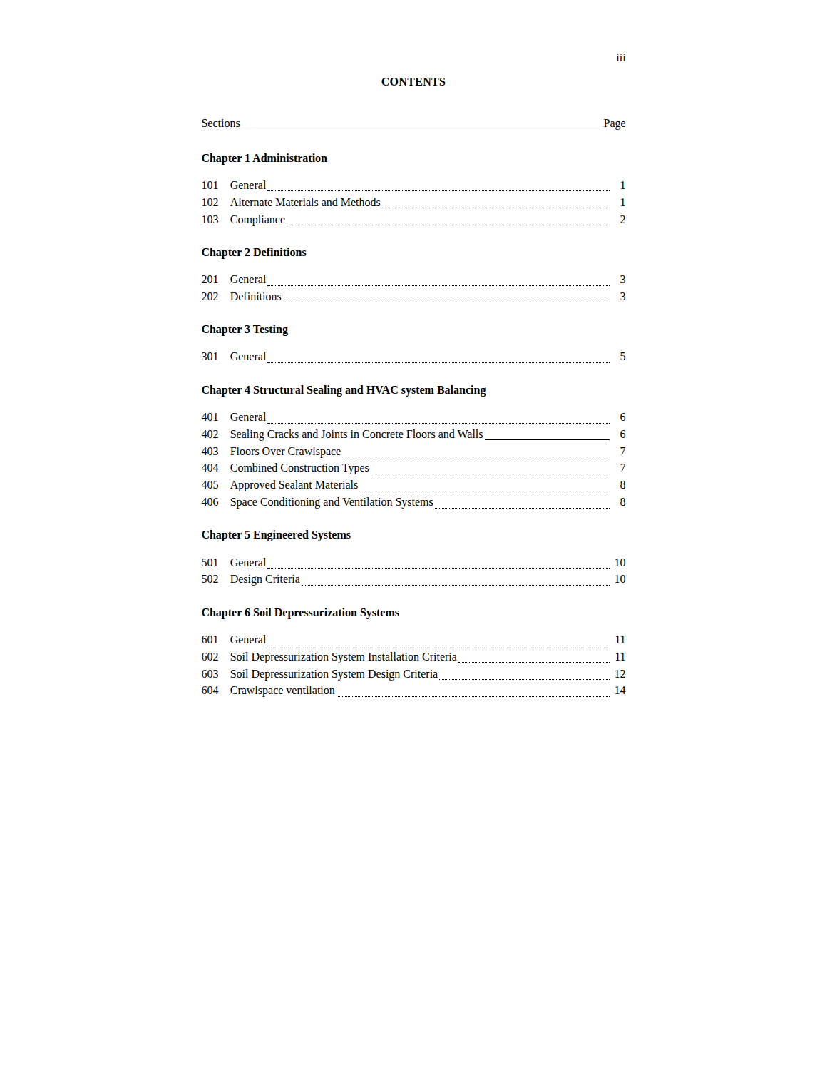iii
CONTENTS
Sections Page
Chapter 1 Administration
101 General 1
102 Alternate Materials and Methods 1
103 Compliance 2
Chapter 2 Definitions
201 General 3
202 Definitions 3
Chapter 3 Testing
301 General 5
Chapter 4 Structural Sealing and HVAC system Balancing
401 General 6
402 Sealing Cracks and Joints in Concrete Floors and Walls 6
403 Floors Over Crawlspace 7
404 Combined Construction Types 7
405 Approved Sealant Materials 8
406 Space Conditioning and Ventilation Systems 8
Chapter 5 Engineered Systems
501 General 10
502 Design Criteria 10
Chapter 6 Soil Depressurization Systems
601 General 11
602 Soil Depressurization System Installation Criteria 11
603 Soil Depressurization System Design Criteria 12
604 Crawlspace ventilation 14